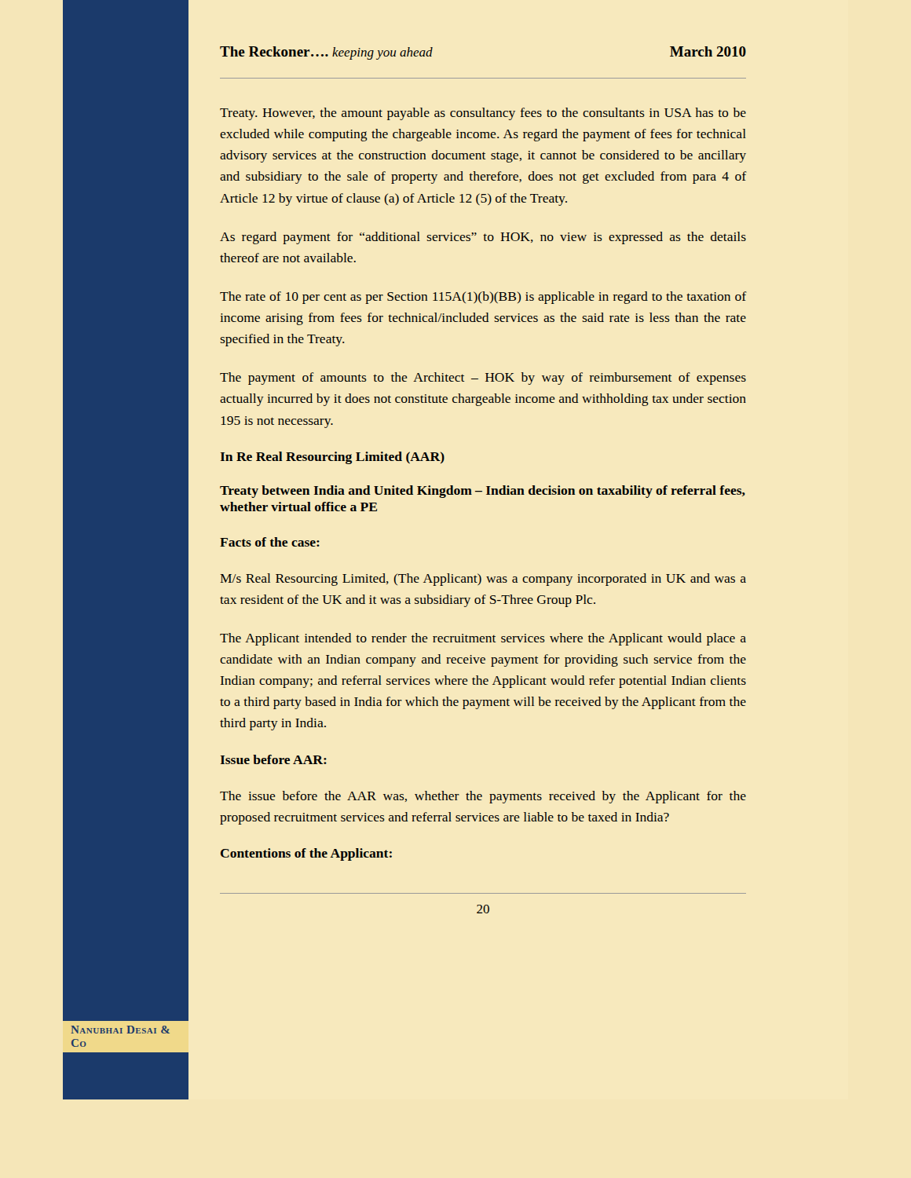Nanubhai Desai & Co
The Reckoner…. keeping you ahead
March 2010
Treaty. However, the amount payable as consultancy fees to the consultants in USA has to be excluded while computing the chargeable income. As regard the payment of fees for technical advisory services at the construction document stage, it cannot be considered to be ancillary and subsidiary to the sale of property and therefore, does not get excluded from para 4 of Article 12 by virtue of clause (a) of Article 12 (5) of the Treaty.
As regard payment for “additional services” to HOK, no view is expressed as the details thereof are not available.
The rate of 10 per cent as per Section 115A(1)(b)(BB) is applicable in regard to the taxation of income arising from fees for technical/included services as the said rate is less than the rate specified in the Treaty.
The payment of amounts to the Architect – HOK by way of reimbursement of expenses actually incurred by it does not constitute chargeable income and withholding tax under section 195 is not necessary.
In Re Real Resourcing Limited (AAR)
Treaty between India and United Kingdom – Indian decision on taxability of referral fees, whether virtual office a PE
Facts of the case:
M/s Real Resourcing Limited, (The Applicant) was a company incorporated in UK and was a tax resident of the UK and it was a subsidiary of S-Three Group Plc.
The Applicant intended to render the recruitment services where the Applicant would place a candidate with an Indian company and receive payment for providing such service from the Indian company; and referral services where the Applicant would refer potential Indian clients to a third party based in India for which the payment will be received by the Applicant from the third party in India.
Issue before AAR:
The issue before the AAR was, whether the payments received by the Applicant for the proposed recruitment services and referral services are liable to be taxed in India?
Contentions of the Applicant:
20